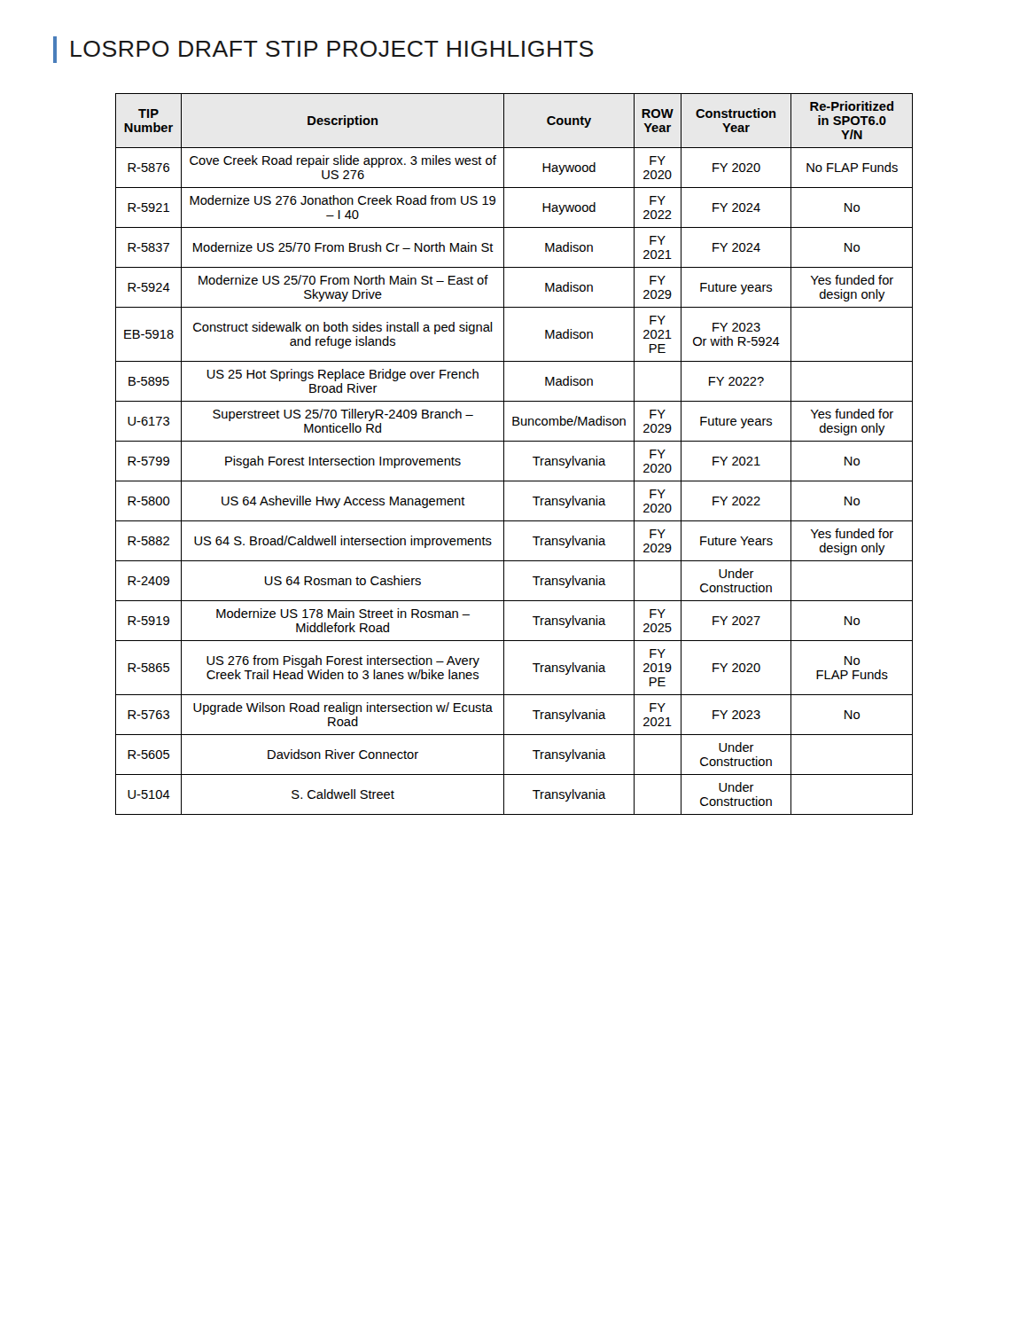LOSRPO DRAFT STIP PROJECT HIGHLIGHTS
| TIP Number | Description | County | ROW Year | Construction Year | Re-Prioritized in SPOT6.0 Y/N |
| --- | --- | --- | --- | --- | --- |
| R-5876 | Cove Creek Road repair slide approx. 3 miles west of US 276 | Haywood | FY 2020 | FY 2020 | No FLAP Funds |
| R-5921 | Modernize US 276 Jonathon Creek Road from US 19 – I 40 | Haywood | FY 2022 | FY 2024 | No |
| R-5837 | Modernize US 25/70 From Brush Cr – North Main St | Madison | FY 2021 | FY 2024 | No |
| R-5924 | Modernize US 25/70 From North Main St – East of Skyway Drive | Madison | FY 2029 | Future years | Yes funded for design only |
| EB-5918 | Construct sidewalk on both sides install a ped signal and refuge islands | Madison | FY 2021 PE | FY 2023 Or with R-5924 | |
| B-5895 | US 25 Hot Springs Replace Bridge over French Broad River | Madison | | FY 2022? | |
| U-6173 | Superstreet US 25/70 TilleryR-2409 Branch – Monticello Rd | Buncombe/Madison | FY 2029 | Future years | Yes funded for design only |
| R-5799 | Pisgah Forest Intersection Improvements | Transylvania | FY 2020 | FY 2021 | No |
| R-5800 | US 64 Asheville Hwy Access Management | Transylvania | FY 2020 | FY 2022 | No |
| R-5882 | US 64 S. Broad/Caldwell intersection improvements | Transylvania | FY 2029 | Future Years | Yes funded for design only |
| R-2409 | US 64 Rosman to Cashiers | Transylvania | | Under Construction | |
| R-5919 | Modernize US 178 Main Street in Rosman – Middlefork Road | Transylvania | FY 2025 | FY 2027 | No |
| R-5865 | US 276 from Pisgah Forest intersection – Avery Creek Trail Head Widen to 3 lanes w/bike lanes | Transylvania | FY 2019 PE | FY 2020 | No FLAP Funds |
| R-5763 | Upgrade Wilson Road realign intersection w/ Ecusta Road | Transylvania | FY 2021 | FY 2023 | No |
| R-5605 | Davidson River Connector | Transylvania | | Under Construction | |
| U-5104 | S. Caldwell Street | Transylvania | | Under Construction | |